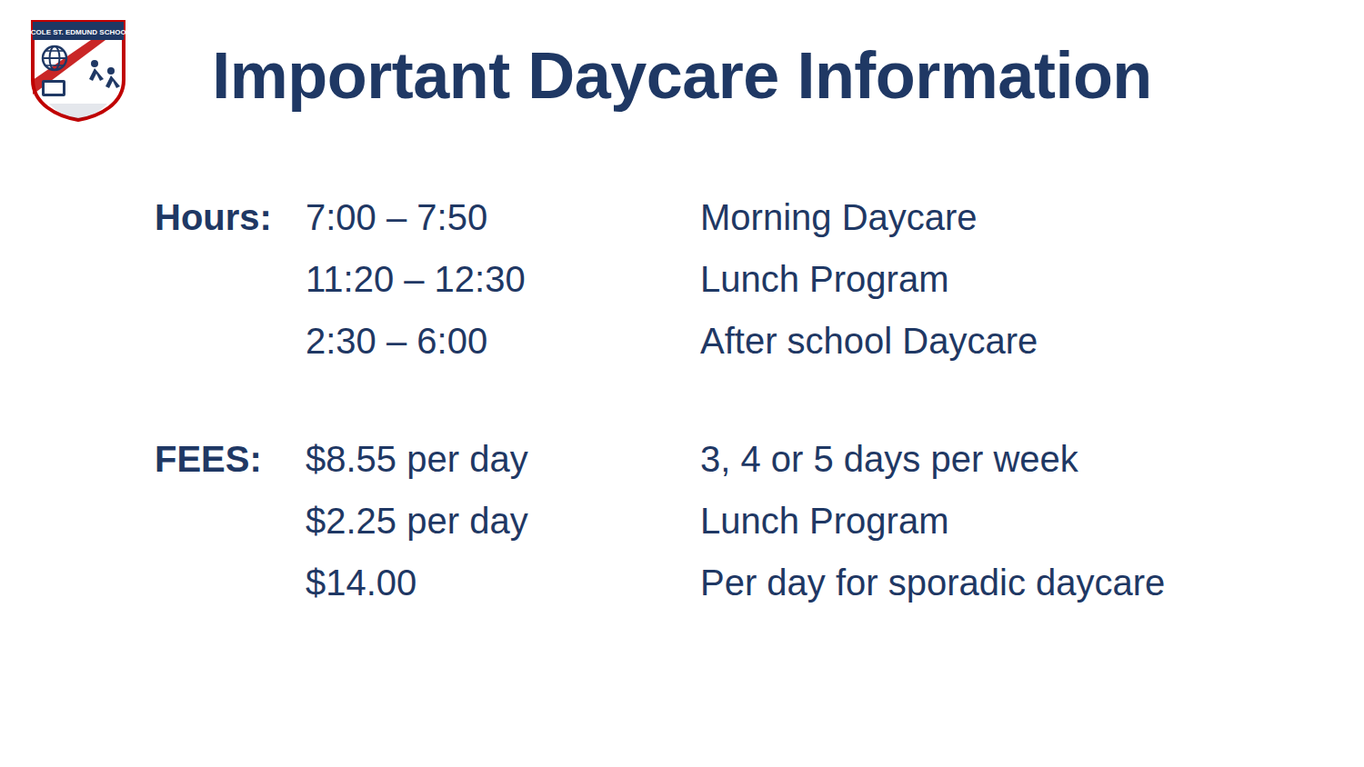ÉCOLE ST. EDMUND SCHOOL
Important Daycare Information
| Hours: | 7:00 – 7:50 | Morning Daycare |
| | 11:20 – 12:30 | Lunch Program |
| | 2:30 – 6:00 | After school Daycare |
| FEES: | $8.55 per day | 3, 4 or 5 days per week |
| | $2.25 per day | Lunch Program |
| | $14.00 | Per day for sporadic daycare |